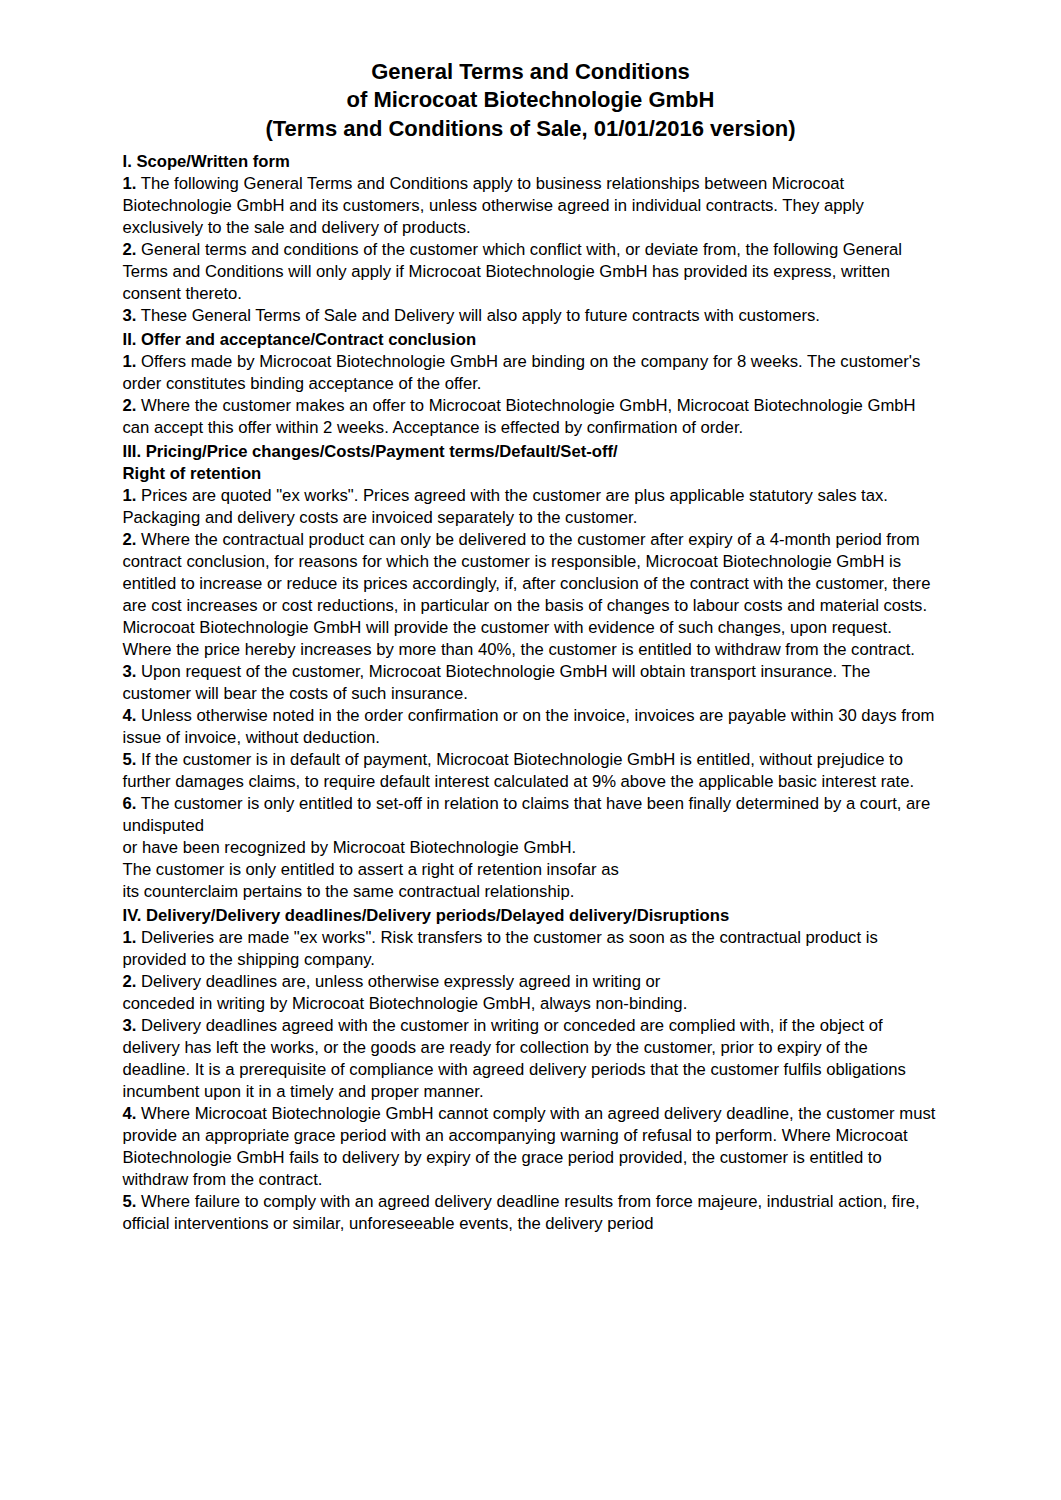General Terms and Conditions
of Microcoat Biotechnologie GmbH
(Terms and Conditions of Sale, 01/01/2016 version)
I. Scope/Written form
1. The following General Terms and Conditions apply to business relationships between Microcoat Biotechnologie GmbH and its customers, unless otherwise agreed in individual contracts. They apply exclusively to the sale and delivery of products.
2. General terms and conditions of the customer which conflict with, or deviate from, the following General Terms and Conditions will only apply if Microcoat Biotechnologie GmbH has provided its express, written consent thereto.
3. These General Terms of Sale and Delivery will also apply to future contracts with customers.
II. Offer and acceptance/Contract conclusion
1. Offers made by Microcoat Biotechnologie GmbH are binding on the company for 8 weeks. The customer's order constitutes binding acceptance of the offer.
2. Where the customer makes an offer to Microcoat Biotechnologie GmbH, Microcoat Biotechnologie GmbH can accept this offer within 2 weeks. Acceptance is effected by confirmation of order.
III. Pricing/Price changes/Costs/Payment terms/Default/Set-off/
Right of retention
1. Prices are quoted "ex works". Prices agreed with the customer are plus applicable statutory sales tax. Packaging and delivery costs are invoiced separately to the customer.
2. Where the contractual product can only be delivered to the customer after expiry of a 4-month period from contract conclusion, for reasons for which the customer is responsible, Microcoat Biotechnologie GmbH is entitled to increase or reduce its prices accordingly, if, after conclusion of the contract with the customer, there are cost increases or cost reductions, in particular on the basis of changes to labour costs and material costs. Microcoat Biotechnologie GmbH will provide the customer with evidence of such changes, upon request. Where the price hereby increases by more than 40%, the customer is entitled to withdraw from the contract.
3. Upon request of the customer, Microcoat Biotechnologie GmbH will obtain transport insurance. The customer will bear the costs of such insurance.
4. Unless otherwise noted in the order confirmation or on the invoice, invoices are payable within 30 days from issue of invoice, without deduction.
5. If the customer is in default of payment, Microcoat Biotechnologie GmbH is entitled, without prejudice to further damages claims, to require default interest calculated at 9% above the applicable basic interest rate.
6. The customer is only entitled to set-off in relation to claims that have been finally determined by a court, are undisputed
or have been recognized by Microcoat Biotechnologie GmbH.
The customer is only entitled to assert a right of retention insofar as
its counterclaim pertains to the same contractual relationship.
IV. Delivery/Delivery deadlines/Delivery periods/Delayed delivery/Disruptions
1. Deliveries are made "ex works". Risk transfers to the customer as soon as the contractual product is provided to the shipping company.
2. Delivery deadlines are, unless otherwise expressly agreed in writing or
conceded in writing by Microcoat Biotechnologie GmbH, always non-binding.
3. Delivery deadlines agreed with the customer in writing or conceded are complied with, if the object of delivery has left the works, or the goods are ready for collection by the customer, prior to expiry of the deadline. It is a prerequisite of compliance with agreed delivery periods that the customer fulfils obligations incumbent upon it in a timely and proper manner.
4. Where Microcoat Biotechnologie GmbH cannot comply with an agreed delivery deadline, the customer must provide an appropriate grace period with an accompanying warning of refusal to perform. Where Microcoat Biotechnologie GmbH fails to delivery by expiry of the grace period provided, the customer is entitled to withdraw from the contract.
5. Where failure to comply with an agreed delivery deadline results from force majeure, industrial action, fire, official interventions or similar, unforeseeable events, the delivery period